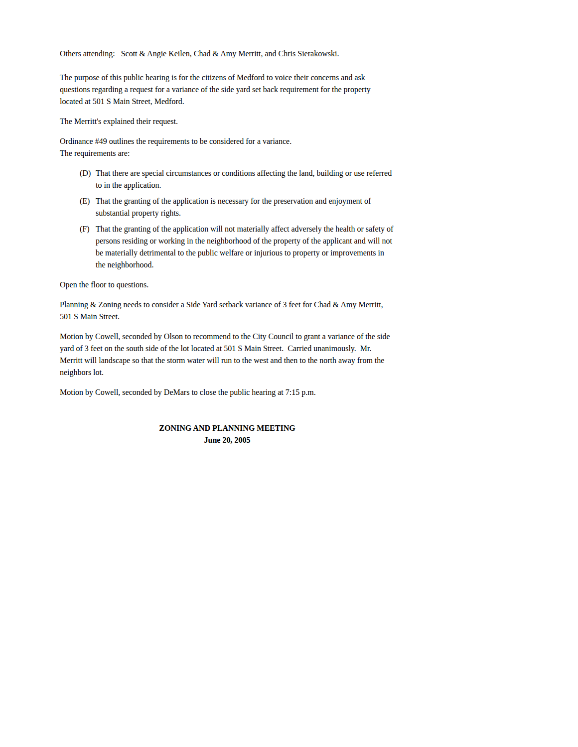Others attending: Scott & Angie Keilen, Chad & Amy Merritt, and Chris Sierakowski.
The purpose of this public hearing is for the citizens of Medford to voice their concerns and ask questions regarding a request for a variance of the side yard set back requirement for the property located at 501 S Main Street, Medford.
The Merritt's explained their request.
Ordinance #49 outlines the requirements to be considered for a variance.
The requirements are:
(D) That there are special circumstances or conditions affecting the land, building or use referred to in the application.
(E) That the granting of the application is necessary for the preservation and enjoyment of substantial property rights.
(F) That the granting of the application will not materially affect adversely the health or safety of persons residing or working in the neighborhood of the property of the applicant and will not be materially detrimental to the public welfare or injurious to property or improvements in the neighborhood.
Open the floor to questions.
Planning & Zoning needs to consider a Side Yard setback variance of 3 feet for Chad & Amy Merritt, 501 S Main Street.
Motion by Cowell, seconded by Olson to recommend to the City Council to grant a variance of the side yard of 3 feet on the south side of the lot located at 501 S Main Street. Carried unanimously. Mr. Merritt will landscape so that the storm water will run to the west and then to the north away from the neighbors lot.
Motion by Cowell, seconded by DeMars to close the public hearing at 7:15 p.m.
ZONING AND PLANNING MEETING June 20, 2005